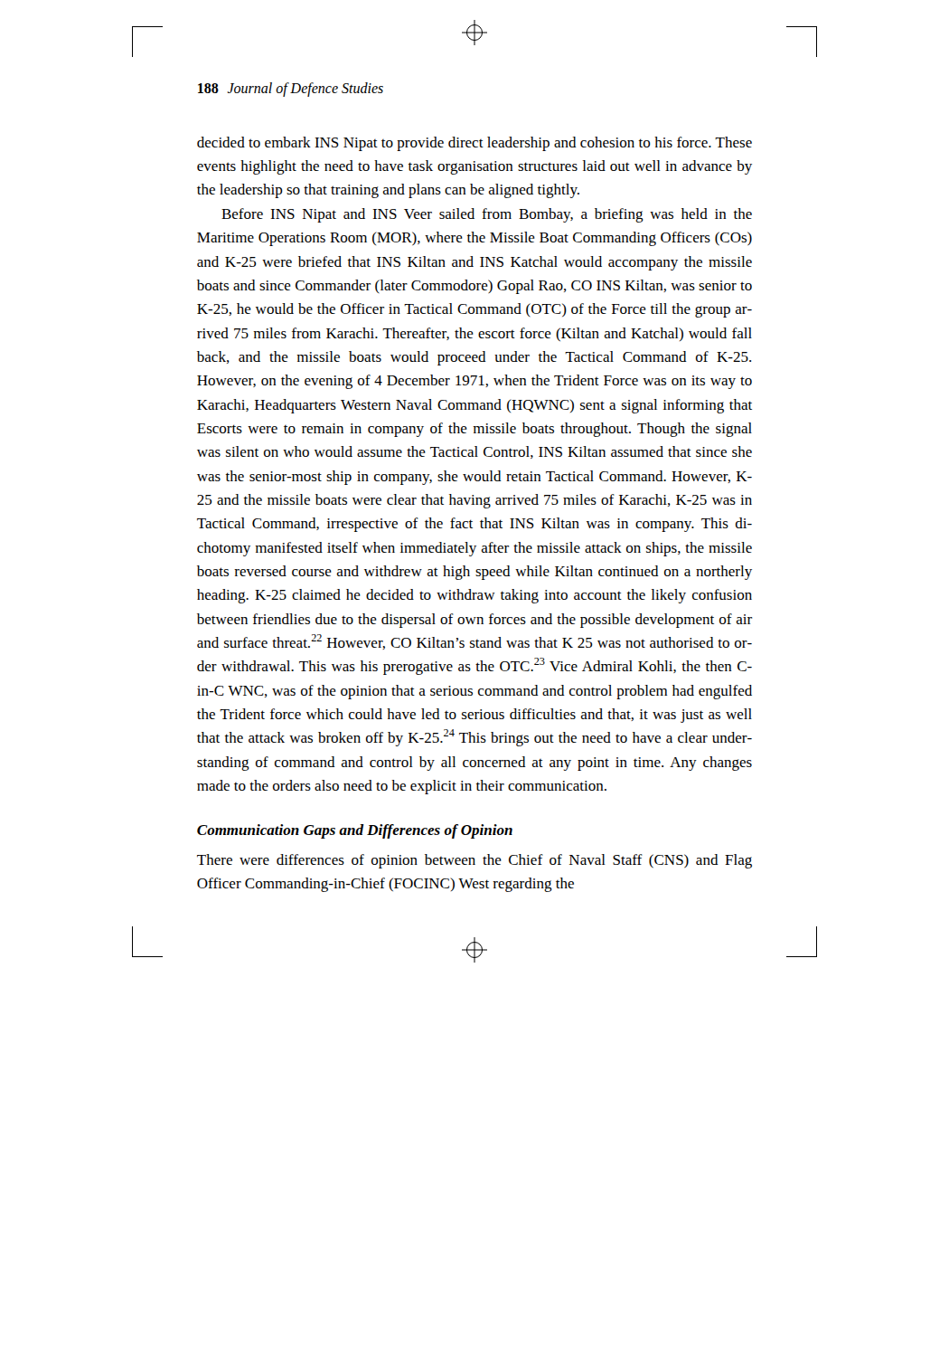188 Journal of Defence Studies
decided to embark INS Nipat to provide direct leadership and cohesion to his force. These events highlight the need to have task organisation structures laid out well in advance by the leadership so that training and plans can be aligned tightly.
Before INS Nipat and INS Veer sailed from Bombay, a briefing was held in the Maritime Operations Room (MOR), where the Missile Boat Commanding Officers (COs) and K-25 were briefed that INS Kiltan and INS Katchal would accompany the missile boats and since Commander (later Commodore) Gopal Rao, CO INS Kiltan, was senior to K-25, he would be the Officer in Tactical Command (OTC) of the Force till the group arrived 75 miles from Karachi. Thereafter, the escort force (Kiltan and Katchal) would fall back, and the missile boats would proceed under the Tactical Command of K-25. However, on the evening of 4 December 1971, when the Trident Force was on its way to Karachi, Headquarters Western Naval Command (HQWNC) sent a signal informing that Escorts were to remain in company of the missile boats throughout. Though the signal was silent on who would assume the Tactical Control, INS Kiltan assumed that since she was the senior-most ship in company, she would retain Tactical Command. However, K-25 and the missile boats were clear that having arrived 75 miles of Karachi, K-25 was in Tactical Command, irrespective of the fact that INS Kiltan was in company. This dichotomy manifested itself when immediately after the missile attack on ships, the missile boats reversed course and withdrew at high speed while Kiltan continued on a northerly heading. K-25 claimed he decided to withdraw taking into account the likely confusion between friendlies due to the dispersal of own forces and the possible development of air and surface threat.22 However, CO Kiltan’s stand was that K 25 was not authorised to order withdrawal. This was his prerogative as the OTC.23 Vice Admiral Kohli, the then C-in-C WNC, was of the opinion that a serious command and control problem had engulfed the Trident force which could have led to serious difficulties and that, it was just as well that the attack was broken off by K-25.24 This brings out the need to have a clear understanding of command and control by all concerned at any point in time. Any changes made to the orders also need to be explicit in their communication.
Communication Gaps and Differences of Opinion
There were differences of opinion between the Chief of Naval Staff (CNS) and Flag Officer Commanding-in-Chief (FOCINC) West regarding the